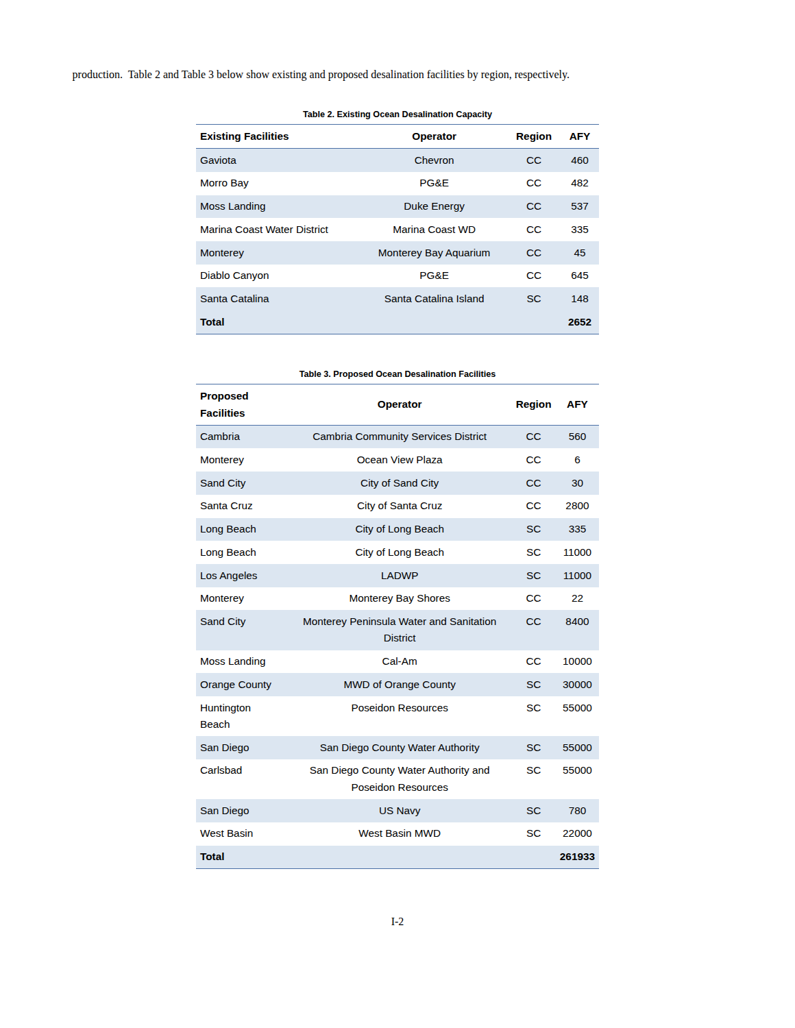production. Table 2 and Table 3 below show existing and proposed desalination facilities by region, respectively.
Table 2. Existing Ocean Desalination Capacity
| Existing Facilities | Operator | Region | AFY |
| --- | --- | --- | --- |
| Gaviota | Chevron | CC | 460 |
| Morro Bay | PG&E | CC | 482 |
| Moss Landing | Duke Energy | CC | 537 |
| Marina Coast Water District | Marina Coast WD | CC | 335 |
| Monterey | Monterey Bay Aquarium | CC | 45 |
| Diablo Canyon | PG&E | CC | 645 |
| Santa Catalina | Santa Catalina Island | SC | 148 |
| Total | | | 2652 |
Table 3. Proposed Ocean Desalination Facilities
| Proposed Facilities | Operator | Region | AFY |
| --- | --- | --- | --- |
| Cambria | Cambria Community Services District | CC | 560 |
| Monterey | Ocean View Plaza | CC | 6 |
| Sand City | City of Sand City | CC | 30 |
| Santa Cruz | City of Santa Cruz | CC | 2800 |
| Long Beach | City of Long Beach | SC | 335 |
| Long Beach | City of Long Beach | SC | 11000 |
| Los Angeles | LADWP | SC | 11000 |
| Monterey | Monterey Bay Shores | CC | 22 |
| Sand City | Monterey Peninsula Water and Sanitation District | CC | 8400 |
| Moss Landing | Cal-Am | CC | 10000 |
| Orange County | MWD of Orange County | SC | 30000 |
| Huntington Beach | Poseidon Resources | SC | 55000 |
| San Diego | San Diego County Water Authority | SC | 55000 |
| Carlsbad | San Diego County Water Authority and Poseidon Resources | SC | 55000 |
| San Diego | US Navy | SC | 780 |
| West Basin | West Basin MWD | SC | 22000 |
| Total | | | 261933 |
I-2